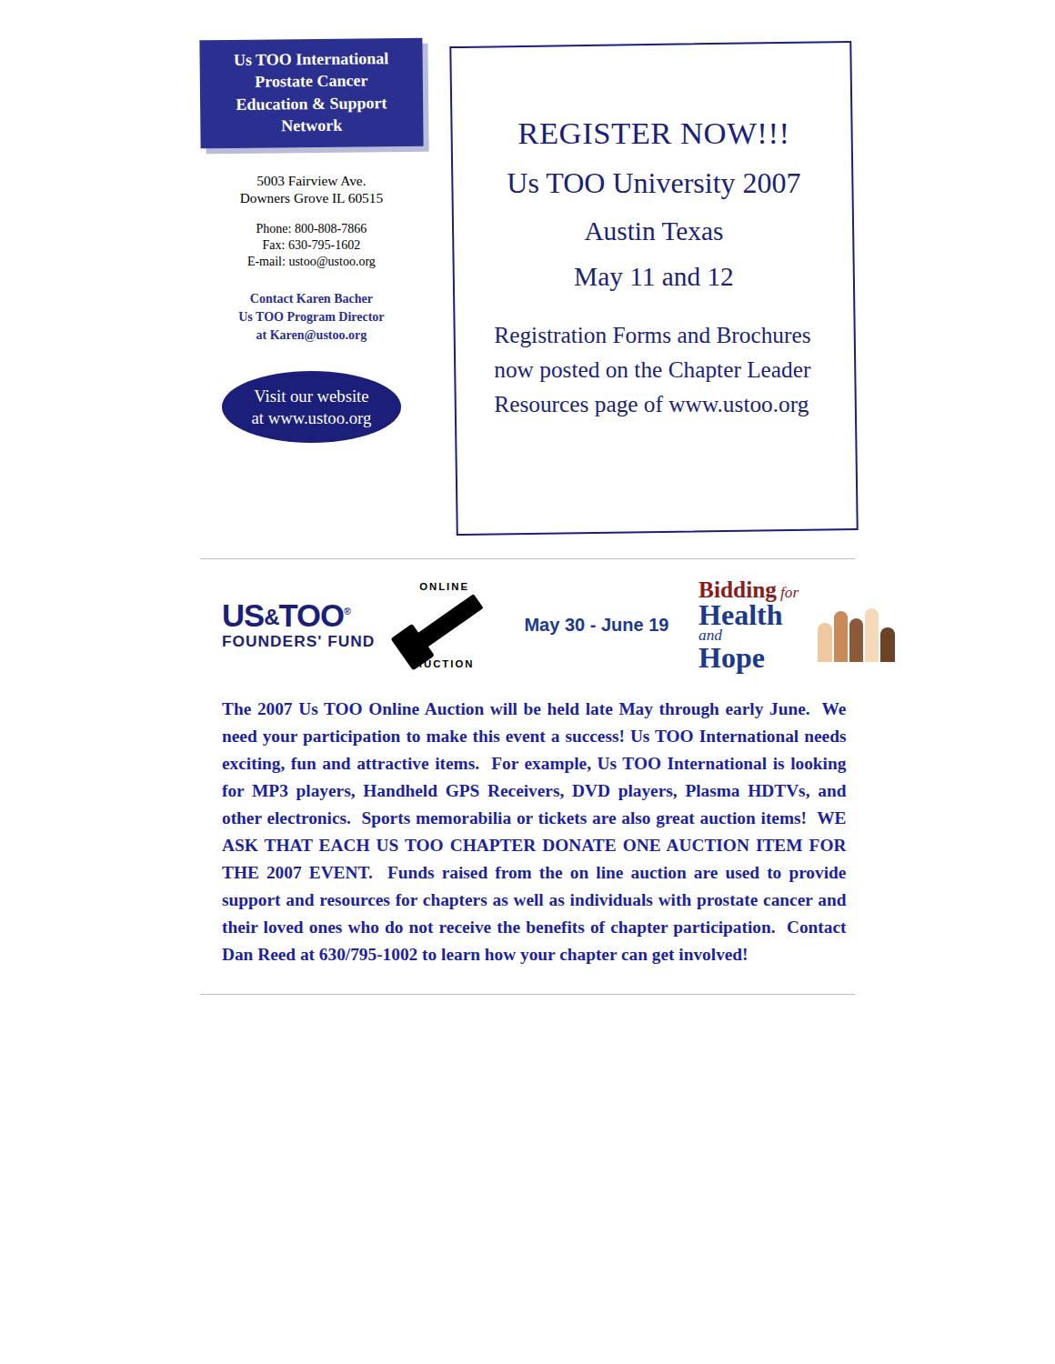Us TOO International
Prostate Cancer
Education & Support
Network
5003 Fairview Ave.
Downers Grove IL 60515
Phone: 800-808-7866
Fax: 630-795-1602
E-mail: ustoo@ustoo.org
Contact Karen Bacher
Us TOO Program Director
at Karen@ustoo.org
Visit our website
at www.ustoo.org
REGISTER NOW!!!
Us TOO University 2007
Austin Texas
May 11 and 12
Registration Forms and Brochures now posted on the Chapter Leader Resources page of www.ustoo.org
US&TOO®
FOUNDERS' FUND
ONLINE
AUCTION
May 30 - June 19
Bidding for Health and Hope
The 2007 Us TOO Online Auction will be held late May through early June. We need your participation to make this event a success! Us TOO International needs exciting, fun and attractive items. For example, Us TOO International is looking for MP3 players, Handheld GPS Receivers, DVD players, Plasma HDTVs, and other electronics. Sports memorabilia or tickets are also great auction items! We ask that each Us TOO chapter donate one auction item for the 2007 event. Funds raised from the on line auction are used to provide support and resources for chapters as well as individuals with prostate cancer and their loved ones who do not receive the benefits of chapter participation. Contact Dan Reed at 630/795-1002 to learn how your chapter can get involved!